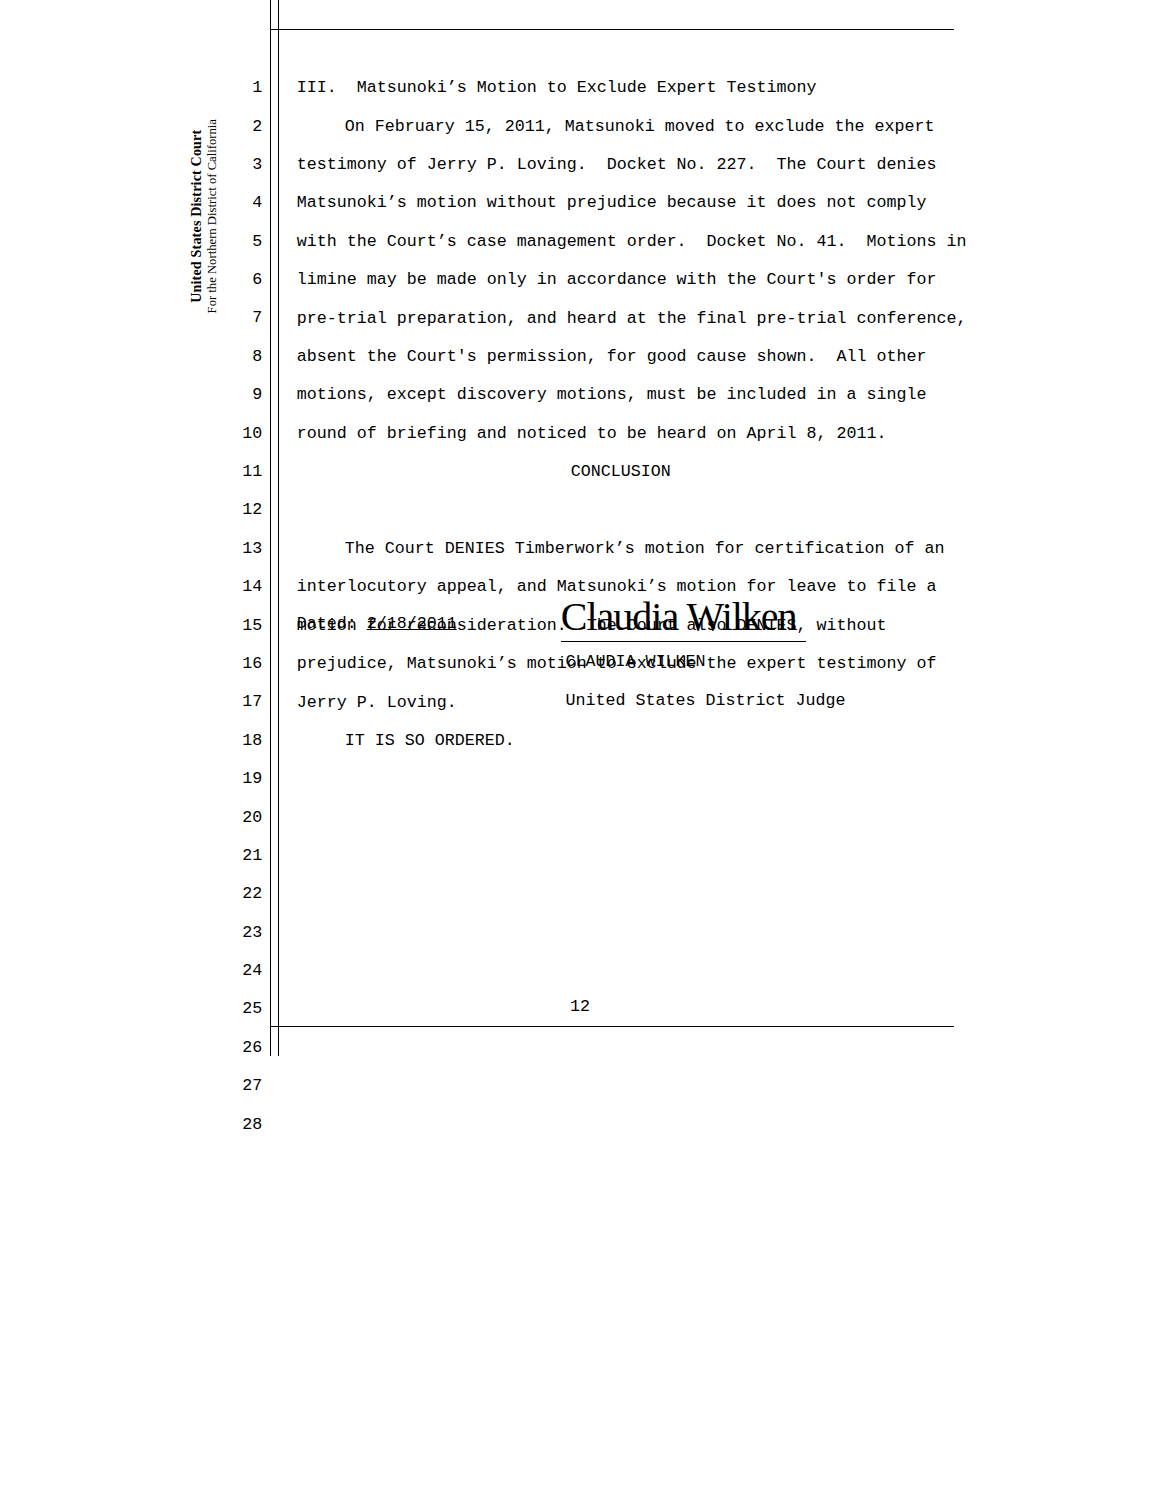United States District Court
For the Northern District of California
1
2
3
4
5
6
7
8
9
10
11
12
13
14
15
16
17
18
19
20
21
22
23
24
25
26
27
28
III. Matsunoki’s Motion to Exclude Expert Testimony On February 15, 2011, Matsunoki moved to exclude the expert testimony of Jerry P. Loving. Docket No. 227. The Court denies Matsunoki’s motion without prejudice because it does not comply with the Court’s case management order. Docket No. 41. Motions in limine may be made only in accordance with the Court's order for pre-trial preparation, and heard at the final pre-trial conference, absent the Court's permission, for good cause shown. All other motions, except discovery motions, must be included in a single round of briefing and noticed to be heard on April 8, 2011. CONCLUSION The Court DENIES Timberwork’s motion for certification of an interlocutory appeal, and Matsunoki’s motion for leave to file a motion for reconsideration. The Court also DENIES, without prejudice, Matsunoki’s motion to exclude the expert testimony of Jerry P. Loving. IT IS SO ORDERED.
Dated: 2/18/2011
Claudia Wilken
CLAUDIA WILKEN United States District Judge
12